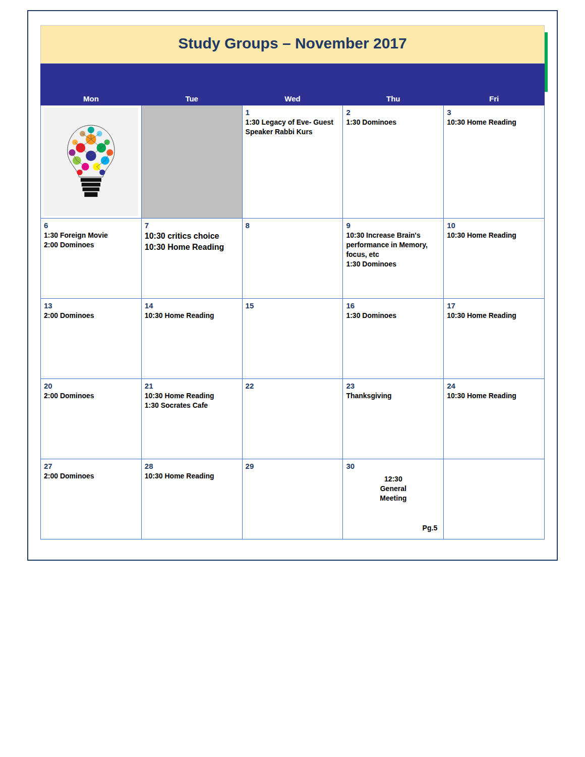Study Groups – November 2017
| Mon | Tue | Wed | Thu | Fri |
| --- | --- | --- | --- | --- |
| | | 1 1:30 Legacy of Eve- Guest Speaker Rabbi Kurs | 2 1:30 Dominoes | 3 10:30 Home Reading |
| 6 1:30 Foreign Movie 2:00 Dominoes | 7 10:30 critics choice 10:30 Home Reading | 8 | 9 10:30 Increase Brain's performance in Memory, focus, etc 1:30 Dominoes | 10 10:30 Home Reading |
| 13 2:00 Dominoes | 14 10:30 Home Reading | 15 | 16 1:30 Dominoes | 17 10:30 Home Reading |
| 20 2:00 Dominoes | 21 10:30 Home Reading 1:30 Socrates Cafe | 22 | 23 Thanksgiving | 24 10:30 Home Reading |
| 27 2:00 Dominoes | 28 10:30 Home Reading | 29 | 30 12:30 General Meeting Pg.5 | |